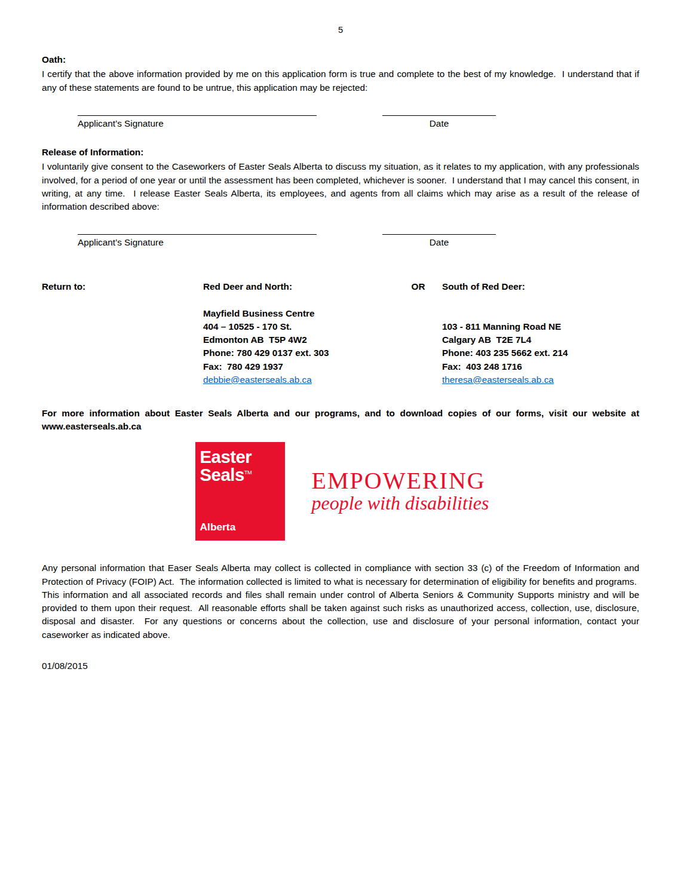5
Oath:
I certify that the above information provided by me on this application form is true and complete to the best of my knowledge. I understand that if any of these statements are found to be untrue, this application may be rejected:
Applicant’s Signature
Date
Release of Information:
I voluntarily give consent to the Caseworkers of Easter Seals Alberta to discuss my situation, as it relates to my application, with any professionals involved, for a period of one year or until the assessment has been completed, whichever is sooner. I understand that I may cancel this consent, in writing, at any time. I release Easter Seals Alberta, its employees, and agents from all claims which may arise as a result of the release of information described above:
Applicant’s Signature
Date
| Return to: | Red Deer and North: | OR | South of Red Deer: |
| | Mayfield Business Centre | | |
| | 404 – 10525 - 170 St. | | 103 - 811 Manning Road NE |
| | Edmonton AB T5P 4W2 | | Calgary AB T2E 7L4 |
| | Phone: 780 429 0137 ext. 303 | | Phone: 403 235 5662 ext. 214 |
| | Fax: 780 429 1937 | | Fax: 403 248 1716 |
| | debbie@easterseals.ab.ca | | theresa@easterseals.ab.ca |
For more information about Easter Seals Alberta and our programs, and to download copies of our forms, visit our website at www.easterseals.ab.ca
Easter
SealsTM
Alberta
EMPOWERING
people with disabilities
Any personal information that Easer Seals Alberta may collect is collected in compliance with section 33 (c) of the Freedom of Information and Protection of Privacy (FOIP) Act. The information collected is limited to what is necessary for determination of eligibility for benefits and programs. This information and all associated records and files shall remain under control of Alberta Seniors & Community Supports ministry and will be provided to them upon their request. All reasonable efforts shall be taken against such risks as unauthorized access, collection, use, disclosure, disposal and disaster. For any questions or concerns about the collection, use and disclosure of your personal information, contact your caseworker as indicated above.
01/08/2015